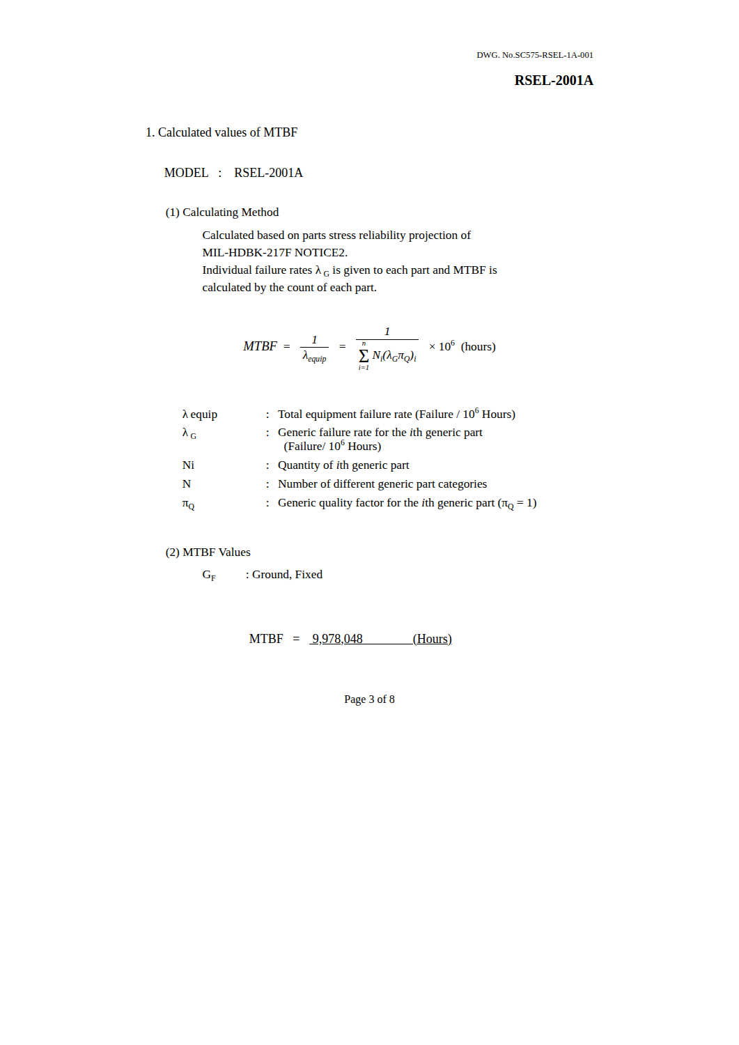DWG. No.SC575-RSEL-1A-001
RSEL-2001A
1. Calculated values of MTBF
MODEL : RSEL-2001A
(1) Calculating Method
Calculated based on parts stress reliability projection of
MIL-HDBK-217F NOTICE2.
Individual failure rates λ G is given to each part and MTBF is
calculated by the count of each part.
MTBF = 1 λequip = 1 n Σ i=1 Ni(λGπQ)i × 106 (hours)
| λ equip | : | Total equipment failure rate (Failure / 10 6 Hours) |
| λ G | : | Generic failure rate for the i th generic part (Failure/ 10 6 Hours) |
| Ni | : | Quantity of i th generic part |
| N | : | Number of different generic part categories |
| π Q | : | Generic quality factor for the i th generic part (π Q = 1) |
(2) MTBF Values
GF : Ground, Fixed
MTBF = 9,978,048 (Hours)
Page 3 of 8